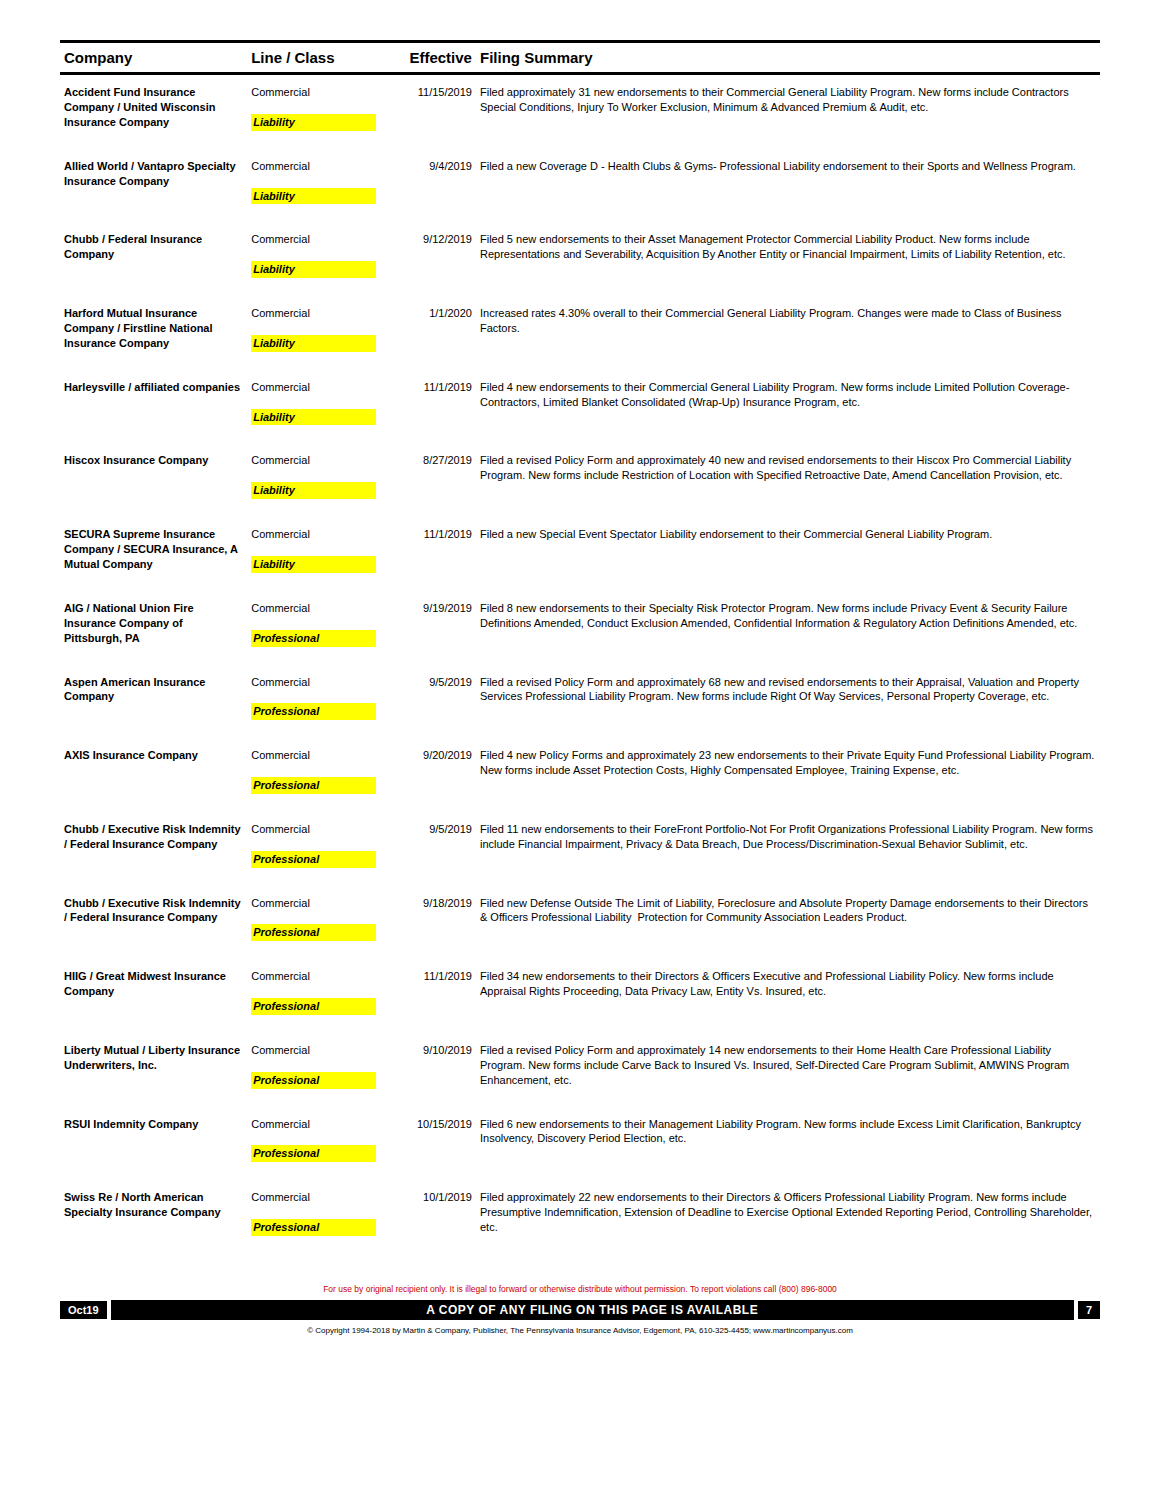| Company | Line / Class | Effective | Filing Summary |
| --- | --- | --- | --- |
| Accident Fund Insurance Company / United Wisconsin Insurance Company | Commercial Liability | 11/15/2019 | Filed approximately 31 new endorsements to their Commercial General Liability Program. New forms include Contractors Special Conditions, Injury To Worker Exclusion, Minimum & Advanced Premium & Audit, etc. |
| Allied World / Vantapro Specialty Insurance Company | Commercial Liability | 9/4/2019 | Filed a new Coverage D - Health Clubs & Gyms- Professional Liability endorsement to their Sports and Wellness Program. |
| Chubb / Federal Insurance Company | Commercial Liability | 9/12/2019 | Filed 5 new endorsements to their Asset Management Protector Commercial Liability Product. New forms include Representations and Severability, Acquisition By Another Entity or Financial Impairment, Limits of Liability Retention, etc. |
| Harford Mutual Insurance Company / Firstline National Insurance Company | Commercial Liability | 1/1/2020 | Increased rates 4.30% overall to their Commercial General Liability Program. Changes were made to Class of Business Factors. |
| Harleysville / affiliated companies | Commercial Liability | 11/1/2019 | Filed 4 new endorsements to their Commercial General Liability Program. New forms include Limited Pollution Coverage-Contractors, Limited Blanket Consolidated (Wrap-Up) Insurance Program, etc. |
| Hiscox Insurance Company | Commercial Liability | 8/27/2019 | Filed a revised Policy Form and approximately 40 new and revised endorsements to their Hiscox Pro Commercial Liability Program. New forms include Restriction of Location with Specified Retroactive Date, Amend Cancellation Provision, etc. |
| SECURA Supreme Insurance Company / SECURA Insurance, A Mutual Company | Commercial Liability | 11/1/2019 | Filed a new Special Event Spectator Liability endorsement to their Commercial General Liability Program. |
| AIG / National Union Fire Insurance Company of Pittsburgh, PA | Commercial Professional | 9/19/2019 | Filed 8 new endorsements to their Specialty Risk Protector Program. New forms include Privacy Event & Security Failure Definitions Amended, Conduct Exclusion Amended, Confidential Information & Regulatory Action Definitions Amended, etc. |
| Aspen American Insurance Company | Commercial Professional | 9/5/2019 | Filed a revised Policy Form and approximately 68 new and revised endorsements to their Appraisal, Valuation and Property Services Professional Liability Program. New forms include Right Of Way Services, Personal Property Coverage, etc. |
| AXIS Insurance Company | Commercial Professional | 9/20/2019 | Filed 4 new Policy Forms and approximately 23 new endorsements to their Private Equity Fund Professional Liability Program. New forms include Asset Protection Costs, Highly Compensated Employee, Training Expense, etc. |
| Chubb / Executive Risk Indemnity / Federal Insurance Company | Commercial Professional | 9/5/2019 | Filed 11 new endorsements to their ForeFront Portfolio-Not For Profit Organizations Professional Liability Program. New forms include Financial Impairment, Privacy & Data Breach, Due Process/Discrimination-Sexual Behavior Sublimit, etc. |
| Chubb / Executive Risk Indemnity / Federal Insurance Company | Commercial Professional | 9/18/2019 | Filed new Defense Outside The Limit of Liability, Foreclosure and Absolute Property Damage endorsements to their Directors & Officers Professional Liability Protection for Community Association Leaders Product. |
| HIIG / Great Midwest Insurance Company | Commercial Professional | 11/1/2019 | Filed 34 new endorsements to their Directors & Officers Executive and Professional Liability Policy. New forms include Appraisal Rights Proceeding, Data Privacy Law, Entity Vs. Insured, etc. |
| Liberty Mutual / Liberty Insurance Underwriters, Inc. | Commercial Professional | 9/10/2019 | Filed a revised Policy Form and approximately 14 new endorsements to their Home Health Care Professional Liability Program. New forms include Carve Back to Insured Vs. Insured, Self-Directed Care Program Sublimit, AMWINS Program Enhancement, etc. |
| RSUI Indemnity Company | Commercial Professional | 10/15/2019 | Filed 6 new endorsements to their Management Liability Program. New forms include Excess Limit Clarification, Bankruptcy Insolvency, Discovery Period Election, etc. |
| Swiss Re / North American Specialty Insurance Company | Commercial Professional | 10/1/2019 | Filed approximately 22 new endorsements to their Directors & Officers Professional Liability Program. New forms include Presumptive Indemnification, Extension of Deadline to Exercise Optional Extended Reporting Period, Controlling Shareholder, etc. |
For use by original recipient only. It is illegal to forward or otherwise distribute without permission. To report violations call (800) 896-8000
Oct19 A COPY OF ANY FILING ON THIS PAGE IS AVAILABLE 7
© Copyright 1994-2018 by Martin & Company, Publisher, The Pennsylvania Insurance Advisor, Edgemont, PA, 610-325-4455; www.martincompanyus.com